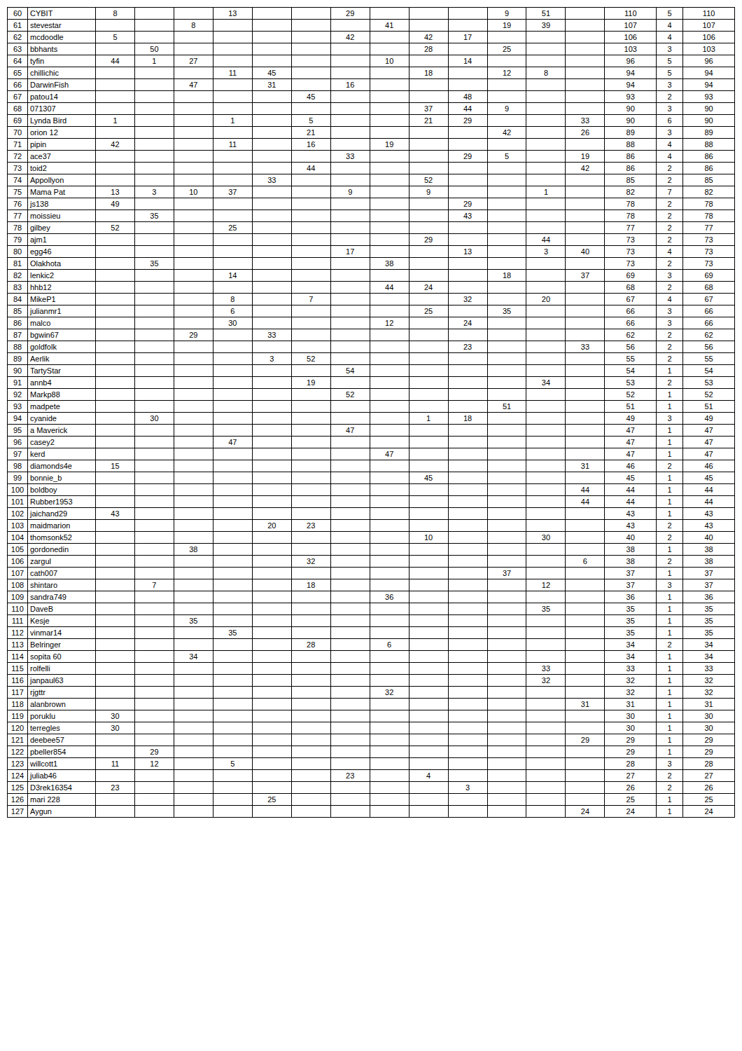| 60 | CYBIT | 8 | | | 13 | | | 29 | | | | 9 | 51 | | 110 | 5 | 110 |
| 61 | stevestar | | | 8 | | | | | 41 | | | 19 | 39 | | 107 | 4 | 107 |
| 62 | mcdoodle | 5 | | | | | | 42 | | 42 | 17 | | | | 106 | 4 | 106 |
| 63 | bbhants | | 50 | | | | | | | 28 | | 25 | | | 103 | 3 | 103 |
| 64 | tyfin | 44 | 1 | 27 | | | | | 10 | | 14 | | | | 96 | 5 | 96 |
| 65 | chillichic | | | | 11 | 45 | | | | 18 | | 12 | 8 | | 94 | 5 | 94 |
| 66 | DarwinFish | | | 47 | | 31 | | 16 | | | | | | | 94 | 3 | 94 |
| 67 | patou14 | | | | | | 45 | | | | 48 | | | | 93 | 2 | 93 |
| 68 | 071307 | | | | | | | | | 37 | 44 | 9 | | | 90 | 3 | 90 |
| 69 | Lynda Bird | 1 | | | 1 | | 5 | | | 21 | 29 | | | 33 | 90 | 6 | 90 |
| 70 | orion 12 | | | | | | 21 | | | | | 42 | | 26 | 89 | 3 | 89 |
| 71 | pipin | 42 | | | 11 | | 16 | | 19 | | | | | | 88 | 4 | 88 |
| 72 | ace37 | | | | | | | 33 | | | 29 | 5 | | 19 | 86 | 4 | 86 |
| 73 | toid2 | | | | | | 44 | | | | | | | 42 | 86 | 2 | 86 |
| 74 | Appollyon | | | | | 33 | | | | 52 | | | | | 85 | 2 | 85 |
| 75 | Mama Pat | 13 | 3 | 10 | 37 | | | 9 | | 9 | | | 1 | | 82 | 7 | 82 |
| 76 | js138 | 49 | | | | | | | | | 29 | | | | 78 | 2 | 78 |
| 77 | moissieu | | 35 | | | | | | | | 43 | | | | 78 | 2 | 78 |
| 78 | gilbey | 52 | | | 25 | | | | | | | | | | 77 | 2 | 77 |
| 79 | ajm1 | | | | | | | | | 29 | | | 44 | | 73 | 2 | 73 |
| 80 | egg46 | | | | | | | 17 | | | 13 | | 3 | 40 | 73 | 4 | 73 |
| 81 | Olakhota | | 35 | | | | | | 38 | | | | | | 73 | 2 | 73 |
| 82 | lenkic2 | | | | 14 | | | | | | | 18 | | 37 | 69 | 3 | 69 |
| 83 | hhb12 | | | | | | | | 44 | 24 | | | | | 68 | 2 | 68 |
| 84 | MikeP1 | | | | 8 | | 7 | | | | 32 | | 20 | | 67 | 4 | 67 |
| 85 | julianmr1 | | | | 6 | | | | | 25 | | 35 | | | 66 | 3 | 66 |
| 86 | malco | | | | 30 | | | | 12 | | 24 | | | | 66 | 3 | 66 |
| 87 | bgwin67 | | | 29 | | 33 | | | | | | | | | 62 | 2 | 62 |
| 88 | goldfolk | | | | | | | | | | 23 | | | 33 | 56 | 2 | 56 |
| 89 | Aerlik | | | | | 3 | 52 | | | | | | | | 55 | 2 | 55 |
| 90 | TartyStar | | | | | | | 54 | | | | | | | 54 | 1 | 54 |
| 91 | annb4 | | | | | | 19 | | | | | | 34 | | 53 | 2 | 53 |
| 92 | Markp88 | | | | | | | 52 | | | | | | | 52 | 1 | 52 |
| 93 | madpete | | | | | | | | | | | 51 | | | 51 | 1 | 51 |
| 94 | cyanide | | 30 | | | | | | | 1 | 18 | | | | 49 | 3 | 49 |
| 95 | a Maverick | | | | | | | 47 | | | | | | | 47 | 1 | 47 |
| 96 | casey2 | | | | 47 | | | | | | | | | | 47 | 1 | 47 |
| 97 | kerd | | | | | | | | 47 | | | | | | 47 | 1 | 47 |
| 98 | diamonds4e | 15 | | | | | | | | | | | | 31 | 46 | 2 | 46 |
| 99 | bonnie_b | | | | | | | | | 45 | | | | | 45 | 1 | 45 |
| 100 | boldboy | | | | | | | | | | | | | 44 | 44 | 1 | 44 |
| 101 | Rubber1953 | | | | | | | | | | | | | 44 | 44 | 1 | 44 |
| 102 | jaichand29 | 43 | | | | | | | | | | | | | 43 | 1 | 43 |
| 103 | maidmarion | | | | | 20 | 23 | | | | | | | | 43 | 2 | 43 |
| 104 | thomsonk52 | | | | | | | | | 10 | | | 30 | | 40 | 2 | 40 |
| 105 | gordonedin | | | 38 | | | | | | | | | | | 38 | 1 | 38 |
| 106 | zargul | | | | | | 32 | | | | | | | 6 | 38 | 2 | 38 |
| 107 | cath007 | | | | | | | | | | | 37 | | | 37 | 1 | 37 |
| 108 | shintaro | | 7 | | | | 18 | | | | | | 12 | | 37 | 3 | 37 |
| 109 | sandra749 | | | | | | | | 36 | | | | | | 36 | 1 | 36 |
| 110 | DaveB | | | | | | | | | | | | 35 | | 35 | 1 | 35 |
| 111 | Kesje | | | 35 | | | | | | | | | | | 35 | 1 | 35 |
| 112 | vinmar14 | | | | 35 | | | | | | | | | | 35 | 1 | 35 |
| 113 | Belringer | | | | | | 28 | | 6 | | | | | | 34 | 2 | 34 |
| 114 | sopita 60 | | | 34 | | | | | | | | | | | 34 | 1 | 34 |
| 115 | rolfelli | | | | | | | | | | | | 33 | | 33 | 1 | 33 |
| 116 | janpaul63 | | | | | | | | | | | | 32 | | 32 | 1 | 32 |
| 117 | rjgttr | | | | | | | | 32 | | | | | | 32 | 1 | 32 |
| 118 | alanbrown | | | | | | | | | | | | | 31 | 31 | 1 | 31 |
| 119 | poruklu | 30 | | | | | | | | | | | | | 30 | 1 | 30 |
| 120 | terregles | 30 | | | | | | | | | | | | | 30 | 1 | 30 |
| 121 | deebee57 | | | | | | | | | | | | | 29 | 29 | 1 | 29 |
| 122 | pbeller854 | | 29 | | | | | | | | | | | | 29 | 1 | 29 |
| 123 | willcott1 | 11 | 12 | | 5 | | | | | | | | | | 28 | 3 | 28 |
| 124 | juliab46 | | | | | | | 23 | | 4 | | | | | 27 | 2 | 27 |
| 125 | D3rek16354 | 23 | | | | | | | | | 3 | | | | 26 | 2 | 26 |
| 126 | mari 228 | | | | | 25 | | | | | | | | | 25 | 1 | 25 |
| 127 | Aygun | | | | | | | | | | | | | 24 | 24 | 1 | 24 |